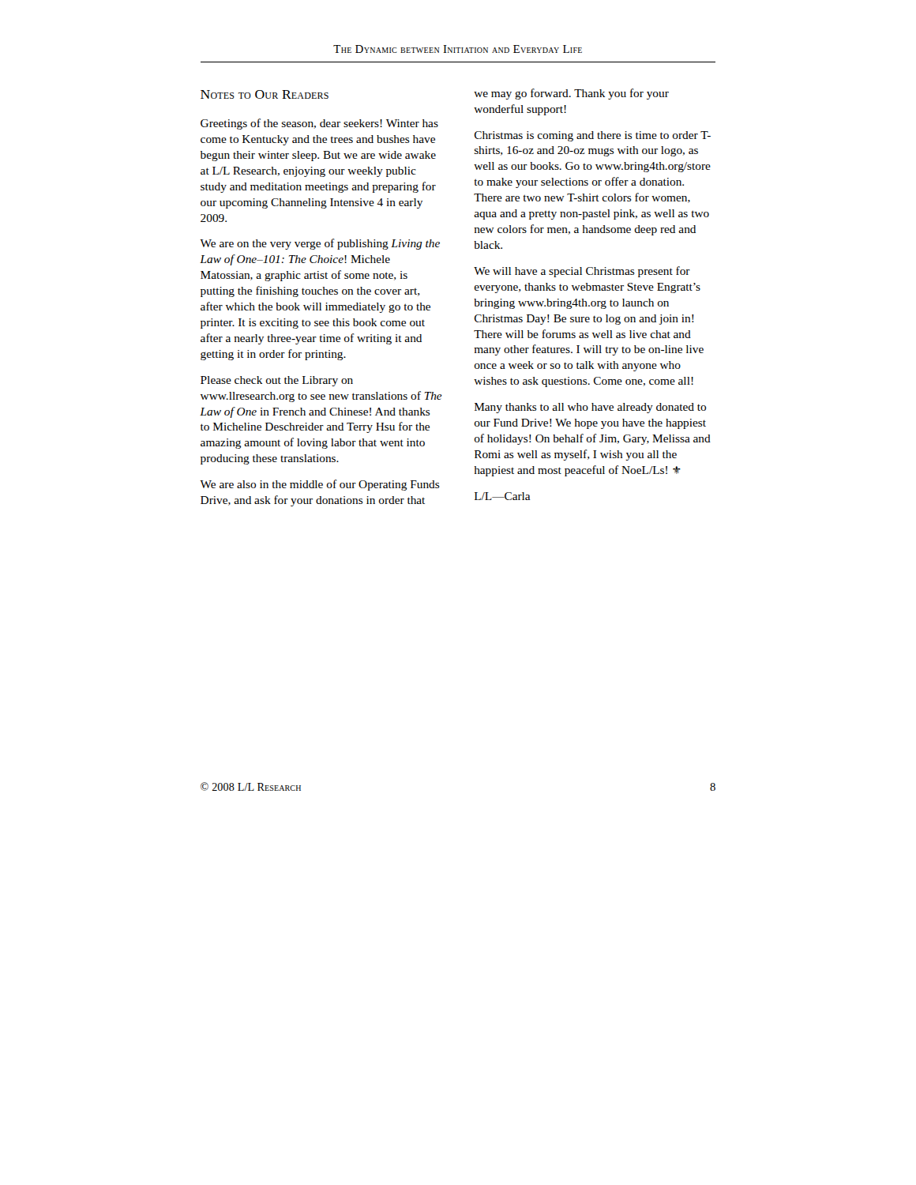The Dynamic between Initiation and Everyday Life
Notes to Our Readers
Greetings of the season, dear seekers! Winter has come to Kentucky and the trees and bushes have begun their winter sleep. But we are wide awake at L/L Research, enjoying our weekly public study and meditation meetings and preparing for our upcoming Channeling Intensive 4 in early 2009.
We are on the very verge of publishing Living the Law of One–101: The Choice! Michele Matossian, a graphic artist of some note, is putting the finishing touches on the cover art, after which the book will immediately go to the printer. It is exciting to see this book come out after a nearly three-year time of writing it and getting it in order for printing.
Please check out the Library on www.llresearch.org to see new translations of The Law of One in French and Chinese! And thanks to Micheline Deschreider and Terry Hsu for the amazing amount of loving labor that went into producing these translations.
We are also in the middle of our Operating Funds Drive, and ask for your donations in order that we may go forward. Thank you for your wonderful support!
Christmas is coming and there is time to order T-shirts, 16-oz and 20-oz mugs with our logo, as well as our books. Go to www.bring4th.org/store to make your selections or offer a donation. There are two new T-shirt colors for women, aqua and a pretty non-pastel pink, as well as two new colors for men, a handsome deep red and black.
We will have a special Christmas present for everyone, thanks to webmaster Steve Engratt’s bringing www.bring4th.org to launch on Christmas Day! Be sure to log on and join in! There will be forums as well as live chat and many other features. I will try to be on-line live once a week or so to talk with anyone who wishes to ask questions. Come one, come all!
Many thanks to all who have already donated to our Fund Drive! We hope you have the happiest of holidays! On behalf of Jim, Gary, Melissa and Romi as well as myself, I wish you all the happiest and most peaceful of NoeL/Ls! ⚜
L/L—Carla
© 2008 L/L Research 8